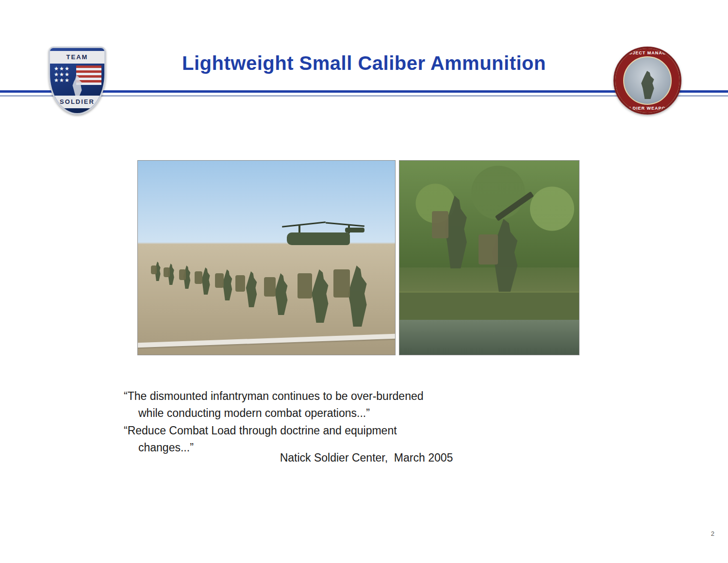Lightweight Small Caliber Ammunition
TEAM
★★★
★★★
★★★
SOLDIER
PROJECT MANAGER
SOLDIER WEAPONS
“The dismounted infantryman continues to be over-burdened
while conducting modern combat operations...”
“Reduce Combat Load through doctrine and equipment
changes...”
Natick Soldier Center, March 2005
2